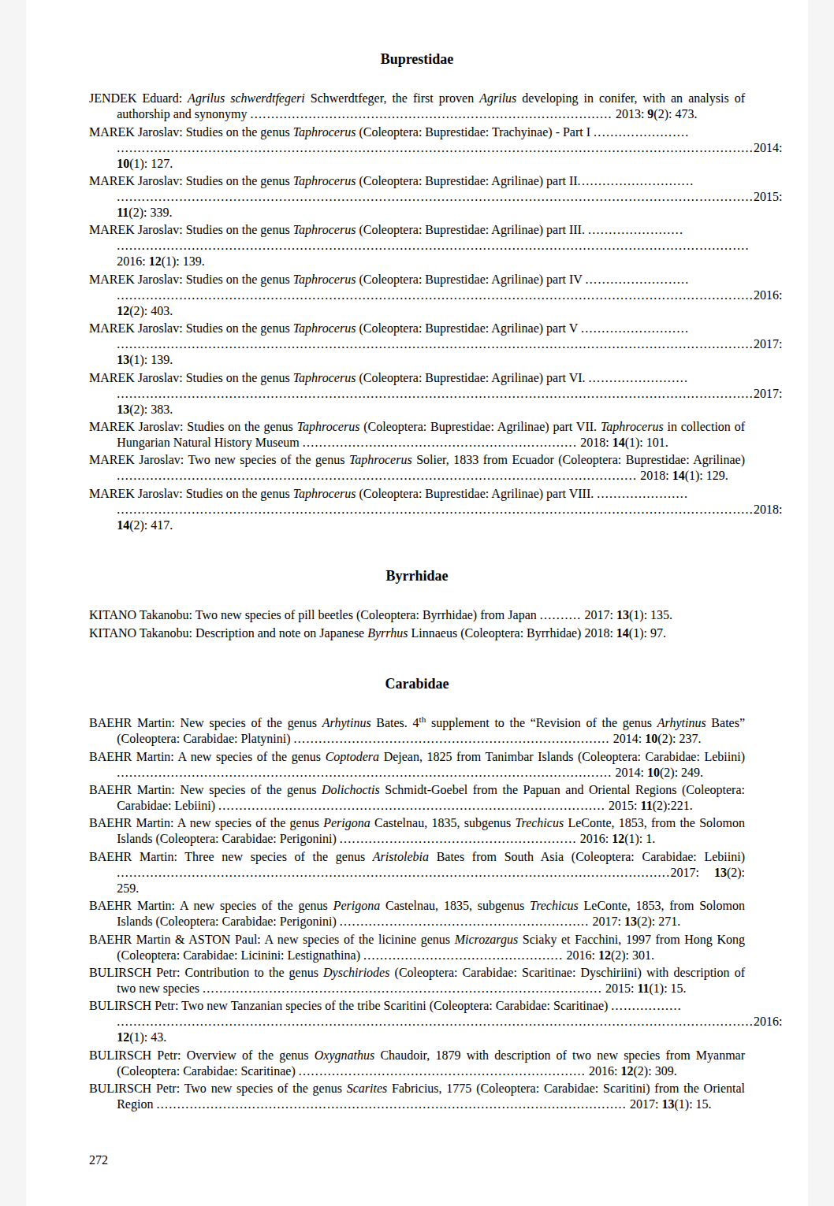Buprestidae
JENDEK Eduard: Agrilus schwerdtfegeri Schwerdtfeger, the first proven Agrilus developing in conifer, with an analysis of authorship and synonymy ....................................................................................... 2013: 9(2): 473.
MAREK Jaroslav: Studies on the genus Taphrocerus (Coleoptera: Buprestidae: Trachyinae) - Part I .......................
......................................................................................................................................................... 2014: 10(1): 127.
MAREK Jaroslav: Studies on the genus Taphrocerus (Coleoptera: Buprestidae: Agrilinae) part II............................
......................................................................................................................................................... 2015: 11(2): 339.
MAREK Jaroslav: Studies on the genus Taphrocerus (Coleoptera: Buprestidae: Agrilinae) part III. .......................
........................................................................................................................................................ 2016: 12(1): 139.
MAREK Jaroslav: Studies on the genus Taphrocerus (Coleoptera: Buprestidae: Agrilinae) part IV .........................
......................................................................................................................................................... 2016: 12(2): 403.
MAREK Jaroslav: Studies on the genus Taphrocerus (Coleoptera: Buprestidae: Agrilinae) part V ..........................
......................................................................................................................................................... 2017: 13(1): 139.
MAREK Jaroslav: Studies on the genus Taphrocerus (Coleoptera: Buprestidae: Agrilinae) part VI. ........................
......................................................................................................................................................... 2017: 13(2): 383.
MAREK Jaroslav: Studies on the genus Taphrocerus (Coleoptera: Buprestidae: Agrilinae) part VII. Taphrocerus in collection of Hungarian Natural History Museum .................................................................. 2018: 14(1): 101.
MAREK Jaroslav: Two new species of the genus Taphrocerus Solier, 1833 from Ecuador (Coleoptera: Buprestidae: Agrilinae) ............................................................................................................................. 2018: 14(1): 129.
MAREK Jaroslav: Studies on the genus Taphrocerus (Coleoptera: Buprestidae: Agrilinae) part VIII. ......................
......................................................................................................................................................... 2018: 14(2): 417.
Byrrhidae
KITANO Takanobu: Two new species of pill beetles (Coleoptera: Byrrhidae) from Japan .......... 2017: 13(1): 135.
KITANO Takanobu: Description and note on Japanese Byrrhus Linnaeus (Coleoptera: Byrrhidae) 2018: 14(1): 97.
Carabidae
BAEHR Martin: New species of the genus Arhytinus Bates. 4th supplement to the “Revision of the genus Arhytinus Bates” (Coleoptera: Carabidae: Platynini) ............................................................................ 2014: 10(2): 237.
BAEHR Martin: A new species of the genus Coptodera Dejean, 1825 from Tanimbar Islands (Coleoptera: Carabidae: Lebiini) ....................................................................................................................... 2014: 10(2): 249.
BAEHR Martin: New species of the genus Dolichoctis Schmidt-Goebel from the Papuan and Oriental Regions (Coleoptera: Carabidae: Lebiini) ............................................................................................. 2015: 11(2):221.
BAEHR Martin: A new species of the genus Perigona Castelnau, 1835, subgenus Trechicus LeConte, 1853, from the Solomon Islands (Coleoptera: Carabidae: Perigonini) ......................................................... 2016: 12(1): 1.
BAEHR Martin: Three new species of the genus Aristolebia Bates from South Asia (Coleoptera: Carabidae: Lebiini) ..................................................................................................................................... 2017: 13(2): 259.
BAEHR Martin: A new species of the genus Perigona Castelnau, 1835, subgenus Trechicus LeConte, 1853, from Solomon Islands (Coleoptera: Carabidae: Perigonini) ............................................................ 2017: 13(2): 271.
BAEHR Martin & ASTON Paul: A new species of the licinine genus Microzargus Sciaky et Facchini, 1997 from Hong Kong (Coleoptera: Carabidae: Licinini: Lestignathina) ................................................ 2016: 12(2): 301.
BULIRSCH Petr: Contribution to the genus Dyschiriodes (Coleoptera: Carabidae: Scaritinae: Dyschiriini) with description of two new species ................................................................................................ 2015: 11(1): 15.
BULIRSCH Petr: Two new Tanzanian species of the tribe Scaritini (Coleoptera: Carabidae: Scaritinae) .................
......................................................................................................................................................... 2016: 12(1): 43.
BULIRSCH Petr: Overview of the genus Oxygnathus Chaudoir, 1879 with description of two new species from Myanmar (Coleoptera: Carabidae: Scaritinae) ..................................................................... 2016: 12(2): 309.
BULIRSCH Petr: Two new species of the genus Scarites Fabricius, 1775 (Coleoptera: Carabidae: Scaritini) from the Oriental Region ................................................................................................................. 2017: 13(1): 15.
272